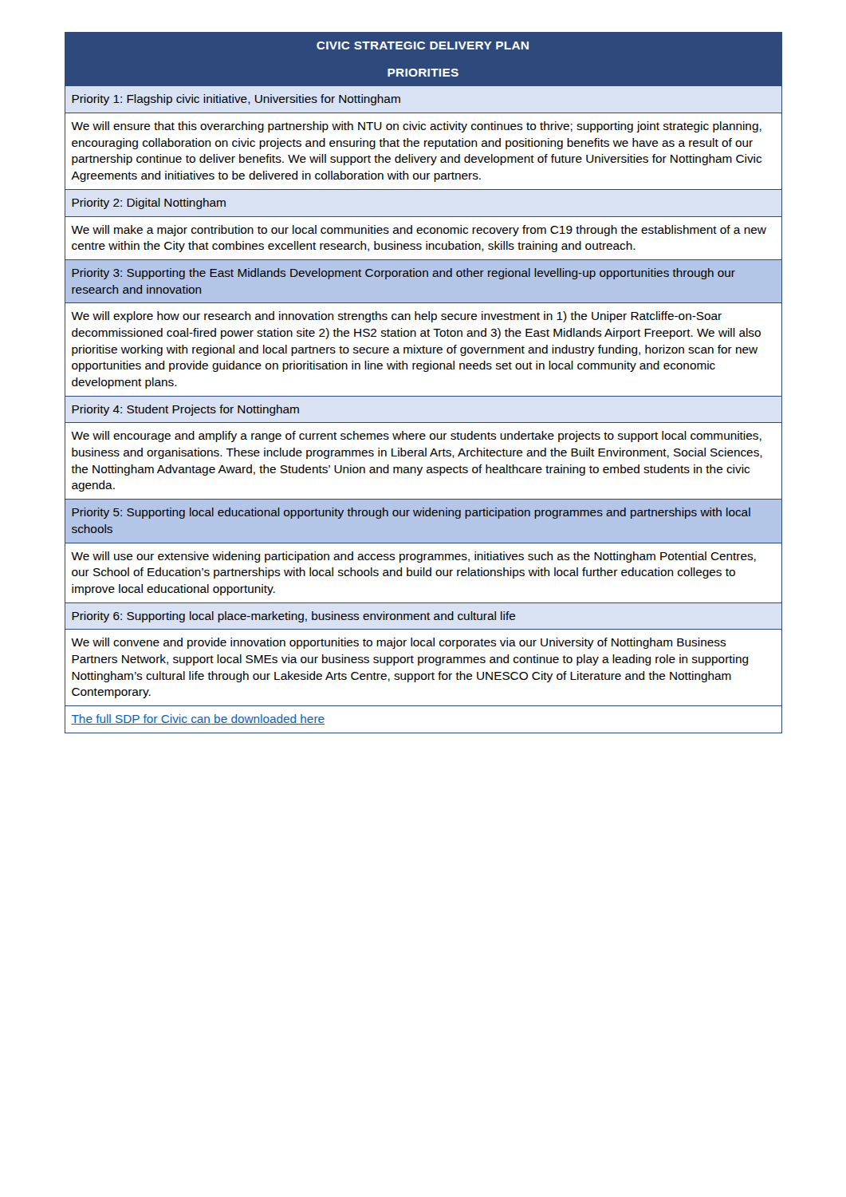| CIVIC STRATEGIC DELIVERY PLAN |
| PRIORITIES |
| Priority 1: Flagship civic initiative, Universities for Nottingham |
| We will ensure that this overarching partnership with NTU on civic activity continues to thrive; supporting joint strategic planning, encouraging collaboration on civic projects and ensuring that the reputation and positioning benefits we have as a result of our partnership continue to deliver benefits. We will support the delivery and development of future Universities for Nottingham Civic Agreements and initiatives to be delivered in collaboration with our partners. |
| Priority 2: Digital Nottingham |
| We will make a major contribution to our local communities and economic recovery from C19 through the establishment of a new centre within the City that combines excellent research, business incubation, skills training and outreach. |
| Priority 3: Supporting the East Midlands Development Corporation and other regional levelling-up opportunities through our research and innovation |
| We will explore how our research and innovation strengths can help secure investment in 1) the Uniper Ratcliffe-on-Soar decommissioned coal-fired power station site 2) the HS2 station at Toton and 3) the East Midlands Airport Freeport. We will also prioritise working with regional and local partners to secure a mixture of government and industry funding, horizon scan for new opportunities and provide guidance on prioritisation in line with regional needs set out in local community and economic development plans. |
| Priority 4: Student Projects for Nottingham |
| We will encourage and amplify a range of current schemes where our students undertake projects to support local communities, business and organisations. These include programmes in Liberal Arts, Architecture and the Built Environment, Social Sciences, the Nottingham Advantage Award, the Students’ Union and many aspects of healthcare training to embed students in the civic agenda. |
| Priority 5: Supporting local educational opportunity through our widening participation programmes and partnerships with local schools |
| We will use our extensive widening participation and access programmes, initiatives such as the Nottingham Potential Centres, our School of Education’s partnerships with local schools and build our relationships with local further education colleges to improve local educational opportunity. |
| Priority 6: Supporting local place-marketing, business environment and cultural life |
| We will convene and provide innovation opportunities to major local corporates via our University of Nottingham Business Partners Network, support local SMEs via our business support programmes and continue to play a leading role in supporting Nottingham’s cultural life through our Lakeside Arts Centre, support for the UNESCO City of Literature and the Nottingham Contemporary. |
| The full SDP for Civic can be downloaded here |